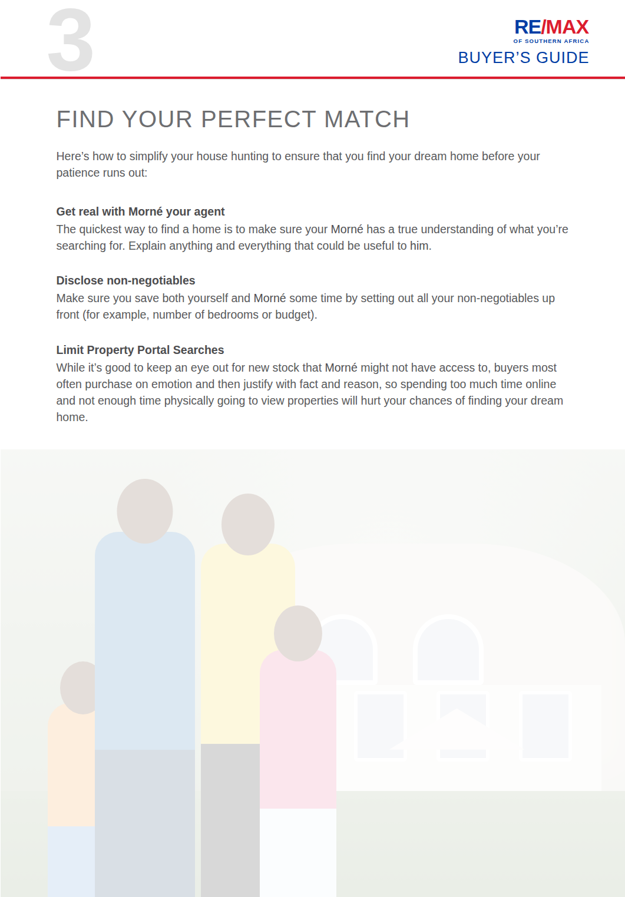3
RE/MAX
OF SOUTHERN AFRICA
BUYER’S GUIDE
FIND YOUR PERFECT MATCH
Here’s how to simplify your house hunting to ensure that you find your dream home before your patience runs out:
Get real with Morné your agent
The quickest way to find a home is to make sure your Morné has a true understanding of what you’re searching for. Explain anything and everything that could be useful to him.
Disclose non-negotiables
Make sure you save both yourself and Morné some time by setting out all your non-negotiables up front (for example, number of bedrooms or budget).
Limit Property Portal Searches
While it’s good to keep an eye out for new stock that Morné might not have access to, buyers most often purchase on emotion and then justify with fact and reason, so spending too much time online and not enough time physically going to view properties will hurt your chances of finding your dream home.